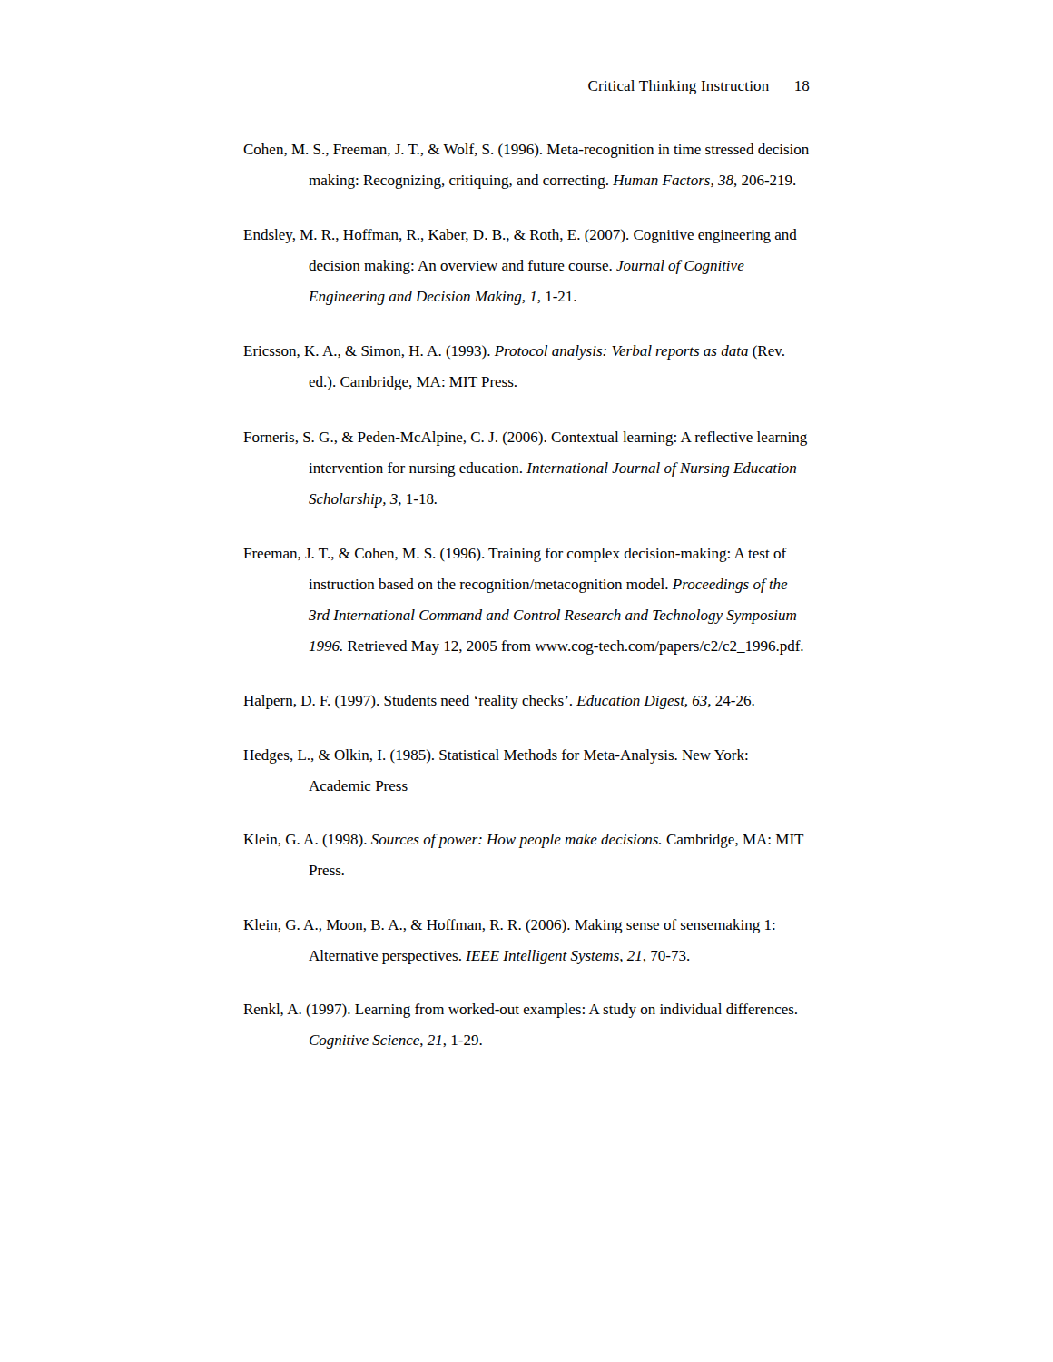Critical Thinking Instruction18
Cohen, M. S., Freeman, J. T., & Wolf, S. (1996). Meta-recognition in time stressed decision making: Recognizing, critiquing, and correcting. Human Factors, 38, 206-219.
Endsley, M. R., Hoffman, R., Kaber, D. B., & Roth, E. (2007). Cognitive engineering and decision making: An overview and future course. Journal of Cognitive Engineering and Decision Making, 1, 1-21.
Ericsson, K. A., & Simon, H. A. (1993). Protocol analysis: Verbal reports as data (Rev. ed.). Cambridge, MA: MIT Press.
Forneris, S. G., & Peden-McAlpine, C. J. (2006). Contextual learning: A reflective learning intervention for nursing education. International Journal of Nursing Education Scholarship, 3, 1-18.
Freeman, J. T., & Cohen, M. S. (1996). Training for complex decision-making: A test of instruction based on the recognition/metacognition model. Proceedings of the 3rd International Command and Control Research and Technology Symposium 1996. Retrieved May 12, 2005 from www.cog-tech.com/papers/c2/c2_1996.pdf.
Halpern, D. F. (1997). Students need ‘reality checks’. Education Digest, 63, 24-26.
Hedges, L., & Olkin, I. (1985). Statistical Methods for Meta-Analysis. New York: Academic Press
Klein, G. A. (1998). Sources of power: How people make decisions. Cambridge, MA: MIT Press.
Klein, G. A., Moon, B. A., & Hoffman, R. R. (2006). Making sense of sensemaking 1: Alternative perspectives. IEEE Intelligent Systems, 21, 70-73.
Renkl, A. (1997). Learning from worked-out examples: A study on individual differences. Cognitive Science, 21, 1-29.